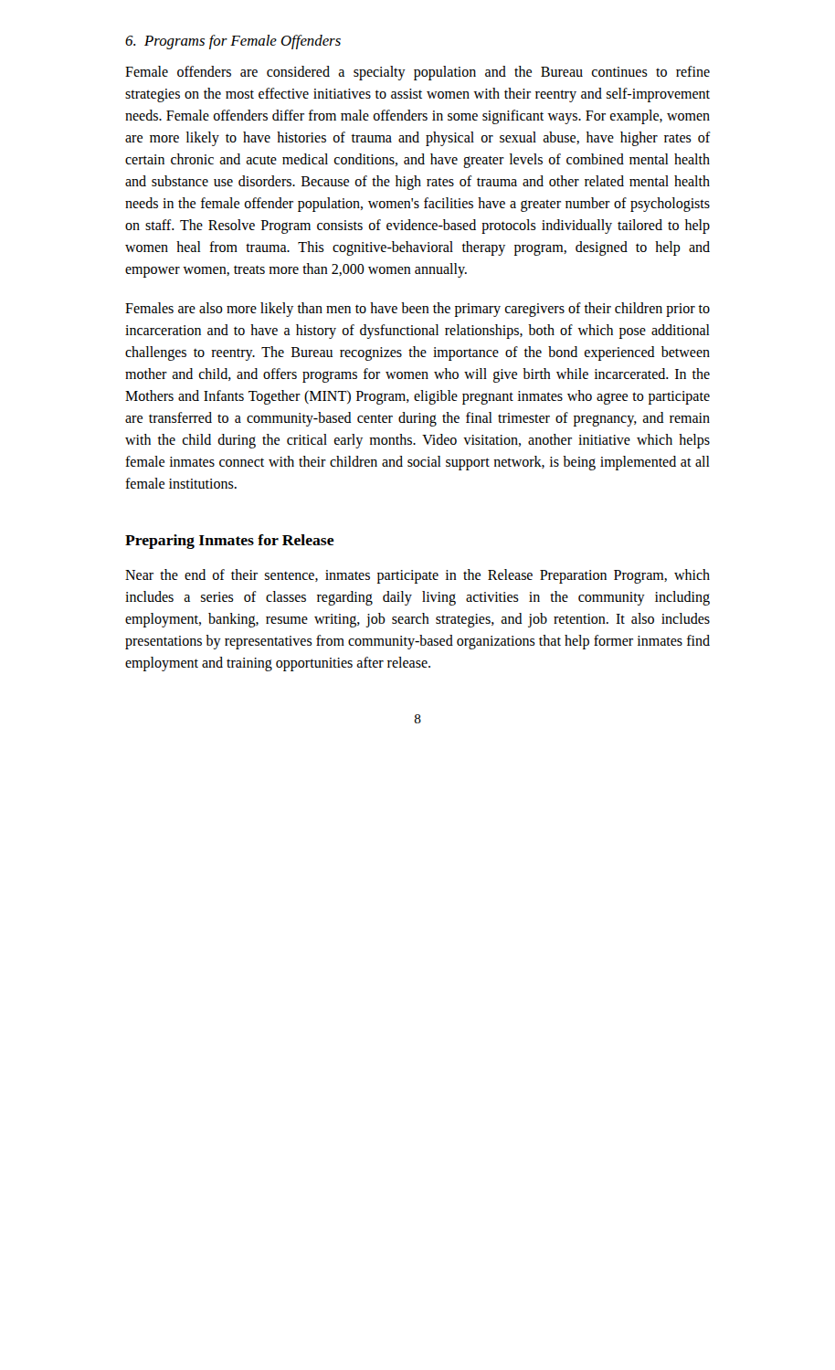6. Programs for Female Offenders
Female offenders are considered a specialty population and the Bureau continues to refine strategies on the most effective initiatives to assist women with their reentry and self-improvement needs. Female offenders differ from male offenders in some significant ways. For example, women are more likely to have histories of trauma and physical or sexual abuse, have higher rates of certain chronic and acute medical conditions, and have greater levels of combined mental health and substance use disorders. Because of the high rates of trauma and other related mental health needs in the female offender population, women's facilities have a greater number of psychologists on staff. The Resolve Program consists of evidence-based protocols individually tailored to help women heal from trauma. This cognitive-behavioral therapy program, designed to help and empower women, treats more than 2,000 women annually.
Females are also more likely than men to have been the primary caregivers of their children prior to incarceration and to have a history of dysfunctional relationships, both of which pose additional challenges to reentry. The Bureau recognizes the importance of the bond experienced between mother and child, and offers programs for women who will give birth while incarcerated. In the Mothers and Infants Together (MINT) Program, eligible pregnant inmates who agree to participate are transferred to a community-based center during the final trimester of pregnancy, and remain with the child during the critical early months. Video visitation, another initiative which helps female inmates connect with their children and social support network, is being implemented at all female institutions.
Preparing Inmates for Release
Near the end of their sentence, inmates participate in the Release Preparation Program, which includes a series of classes regarding daily living activities in the community including employment, banking, resume writing, job search strategies, and job retention. It also includes presentations by representatives from community-based organizations that help former inmates find employment and training opportunities after release.
8